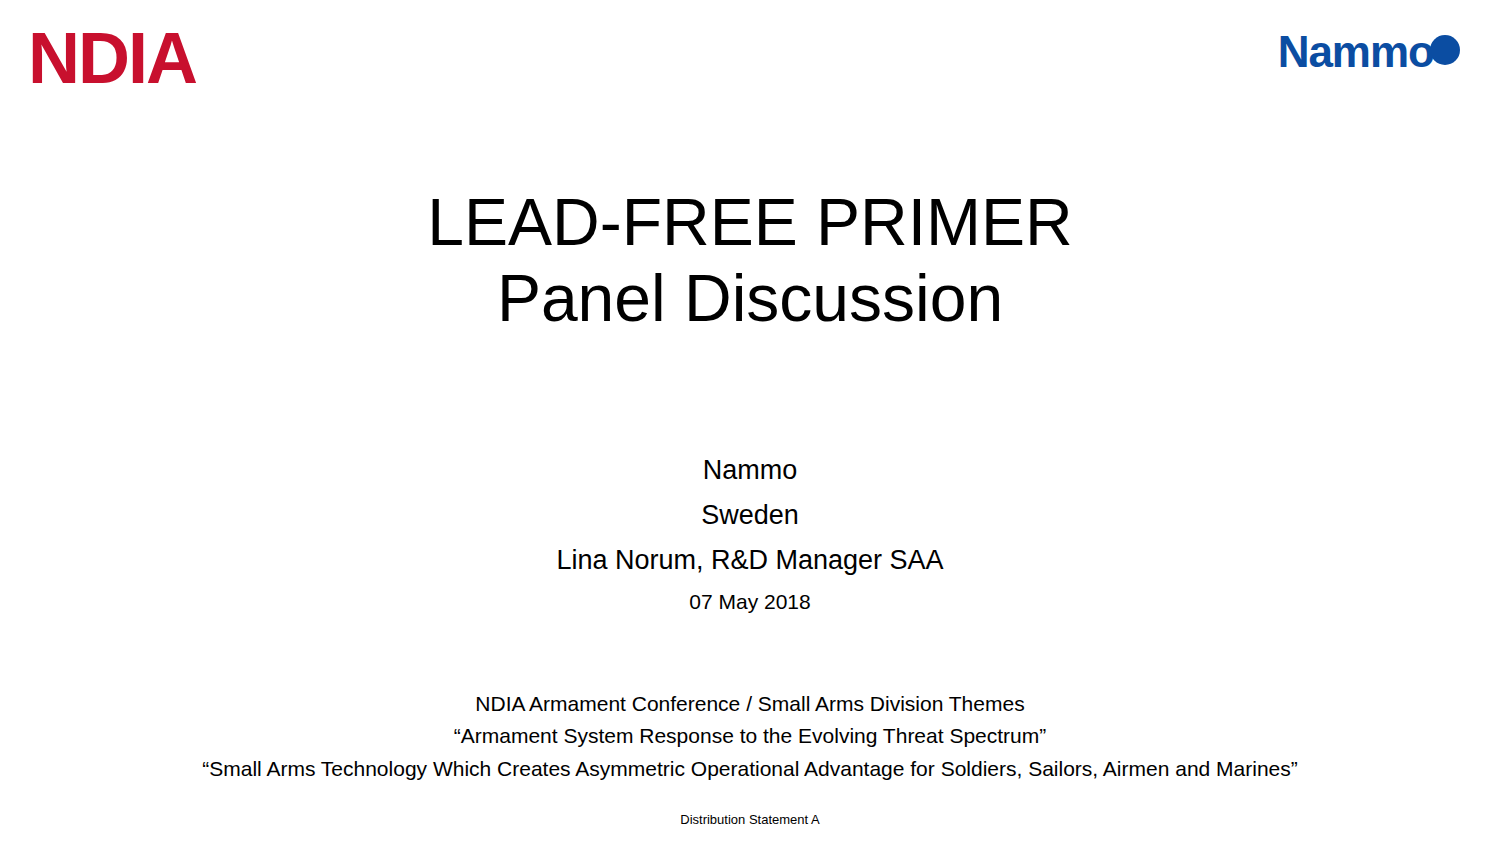NDIA
Nammo
LEAD-FREE PRIMER
Panel Discussion
Nammo
Sweden
Lina Norum, R&D Manager SAA
07 May 2018
NDIA Armament Conference / Small Arms Division Themes
“Armament System Response to the Evolving Threat Spectrum”
“Small Arms Technology Which Creates Asymmetric Operational Advantage for Soldiers, Sailors, Airmen and Marines”
Distribution Statement A